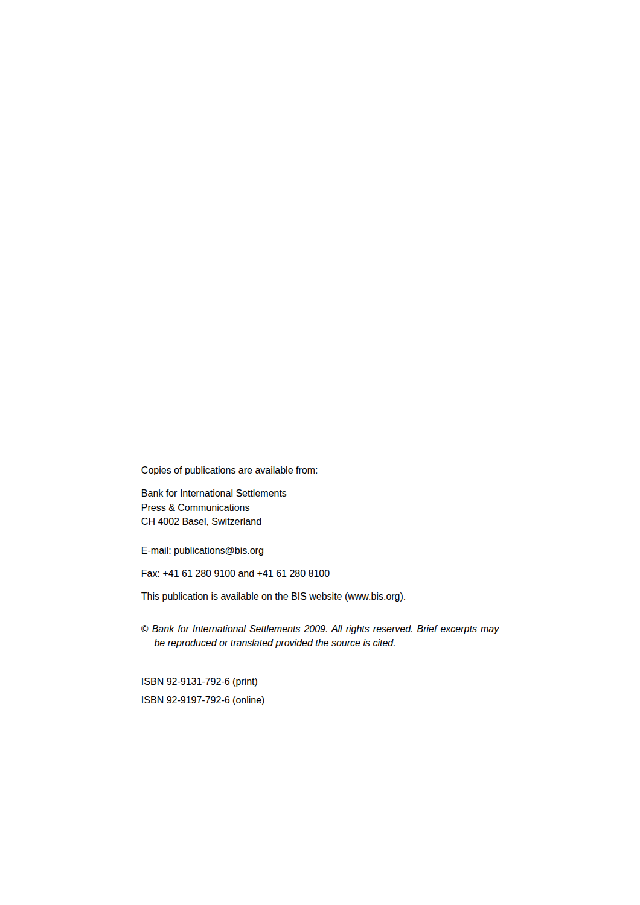Copies of publications are available from:
Bank for International Settlements
Press & Communications
CH 4002 Basel, Switzerland
E-mail: publications@bis.org
Fax: +41 61 280 9100 and +41 61 280 8100
This publication is available on the BIS website (www.bis.org).
© Bank for International Settlements 2009. All rights reserved. Brief excerpts may be reproduced or translated provided the source is cited.
ISBN 92-9131-792-6 (print)
ISBN 92-9197-792-6 (online)